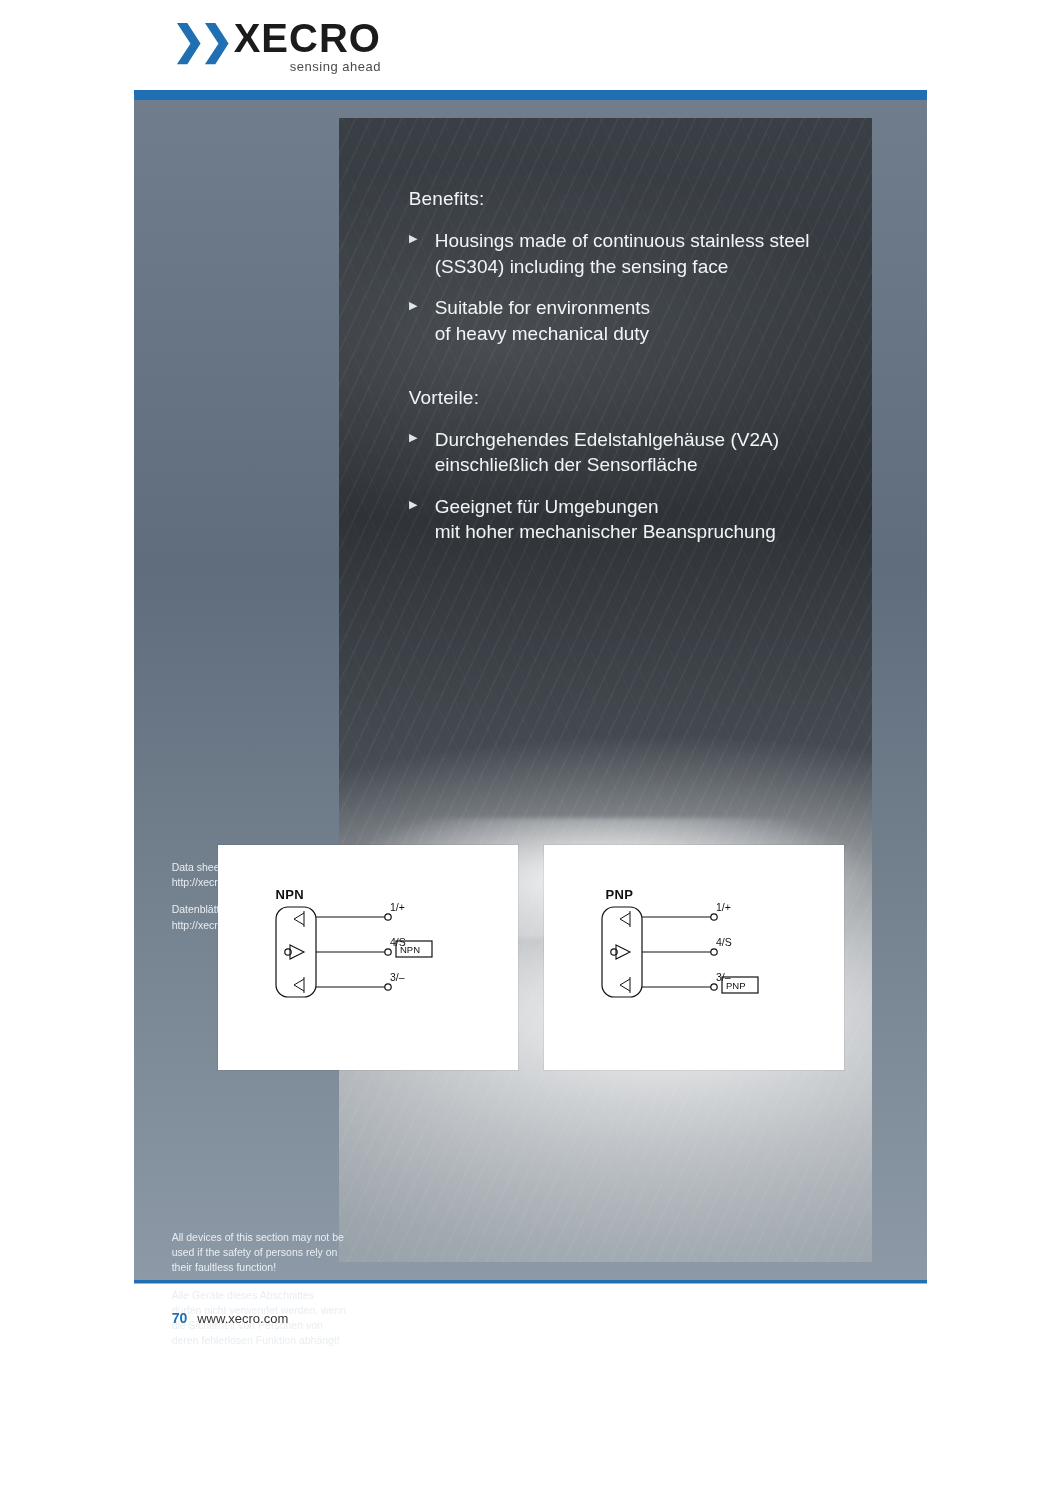❯❯ XECRO sensing ahead
Benefits:
Housings made of continuous stainless steel
(SS304) including the sensing face
Suitable for environments
of heavy mechanical duty
Vorteile:
Durchgehendes Edelstahlgehäuse (V2A)
einschließlich der Sensorfläche
Geeignet für Umgebungen
mit hoher mechanischer Beanspruchung
Data sheets are available on
http://xecro.com.
Datenblätter sind auf
http://xecro.com verfügbar.
All devices of this section may not be used if the safety of persons rely on their faultless function!
Alle Geräte dieses Abschnittes dürfen nicht verwendet werden, wenn die Sicherheit von Personen von deren fehlerlosen Funktion abhängt!
NPN
1/+ 4/S 3/– NPN
PNP
1/+ 4/S 3/– PNP
70 www.xecro.com